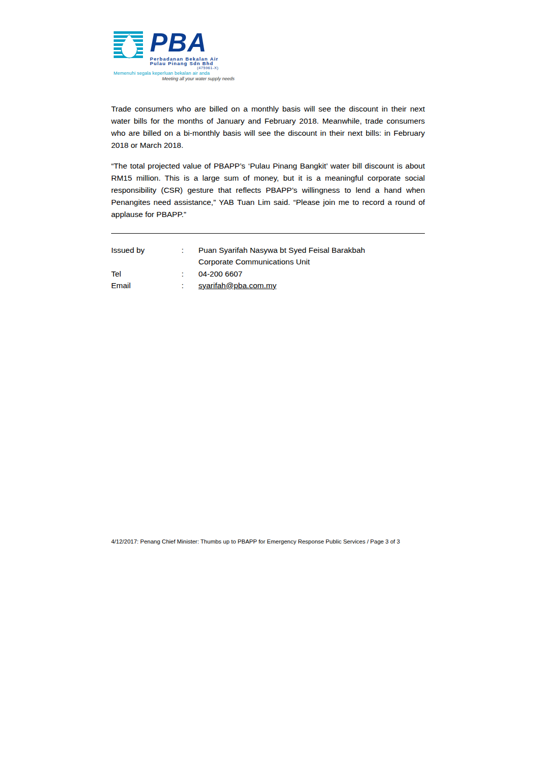PBA
Perbadanan Bekalan Air
Pulau Pinang Sdn Bhd
(475961-X)
Memenuhi segala keperluan bekalan air anda
Meeting all your water supply needs
Trade consumers who are billed on a monthly basis will see the discount in their next water bills for the months of January and February 2018. Meanwhile, trade consumers who are billed on a bi-monthly basis will see the discount in their next bills: in February 2018 or March 2018.
“The total projected value of PBAPP’s ‘Pulau Pinang Bangkit’ water bill discount is about RM15 million. This is a large sum of money, but it is a meaningful corporate social responsibility (CSR) gesture that reflects PBAPP’s willingness to lend a hand when Penangites need assistance,” YAB Tuan Lim said. “Please join me to record a round of applause for PBAPP.”
| Issued by | : | Puan Syarifah Nasywa bt Syed Feisal Barakbah |
| | | Corporate Communications Unit |
| Tel | : | 04-200 6607 |
| Email | : | syarifah@pba.com.my |
4/12/2017: Penang Chief Minister: Thumbs up to PBAPP for Emergency Response Public Services / Page 3 of 3